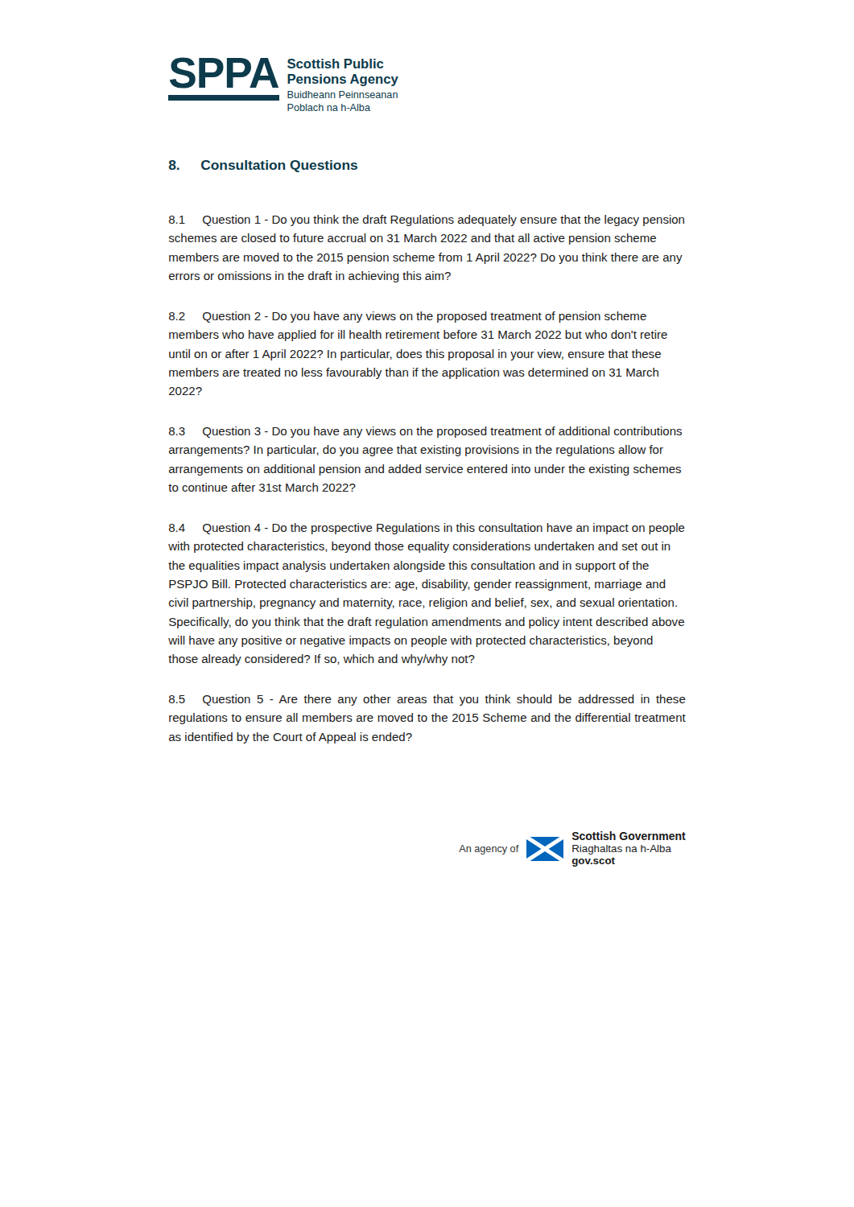SPPA
Scottish Public
Pensions Agency
Buidheann Peinnseanan
Poblach na h-Alba
8. Consultation Questions
8.1 Question 1 - Do you think the draft Regulations adequately ensure that the legacy pension schemes are closed to future accrual on 31 March 2022 and that all active pension scheme members are moved to the 2015 pension scheme from 1 April 2022? Do you think there are any errors or omissions in the draft in achieving this aim?
8.2 Question 2 - Do you have any views on the proposed treatment of pension scheme members who have applied for ill health retirement before 31 March 2022 but who don't retire until on or after 1 April 2022? In particular, does this proposal in your view, ensure that these members are treated no less favourably than if the application was determined on 31 March 2022?
8.3 Question 3 - Do you have any views on the proposed treatment of additional contributions arrangements? In particular, do you agree that existing provisions in the regulations allow for arrangements on additional pension and added service entered into under the existing schemes to continue after 31st March 2022?
8.4 Question 4 - Do the prospective Regulations in this consultation have an impact on people with protected characteristics, beyond those equality considerations undertaken and set out in the equalities impact analysis undertaken alongside this consultation and in support of the PSPJO Bill. Protected characteristics are: age, disability, gender reassignment, marriage and civil partnership, pregnancy and maternity, race, religion and belief, sex, and sexual orientation. Specifically, do you think that the draft regulation amendments and policy intent described above will have any positive or negative impacts on people with protected characteristics, beyond those already considered? If so, which and why/why not?
8.5 Question 5 - Are there any other areas that you think should be addressed in these regulations to ensure all members are moved to the 2015 Scheme and the differential treatment as identified by the Court of Appeal is ended?
An agency of
Scottish Government
Riaghaltas na h-Alba
gov.scot